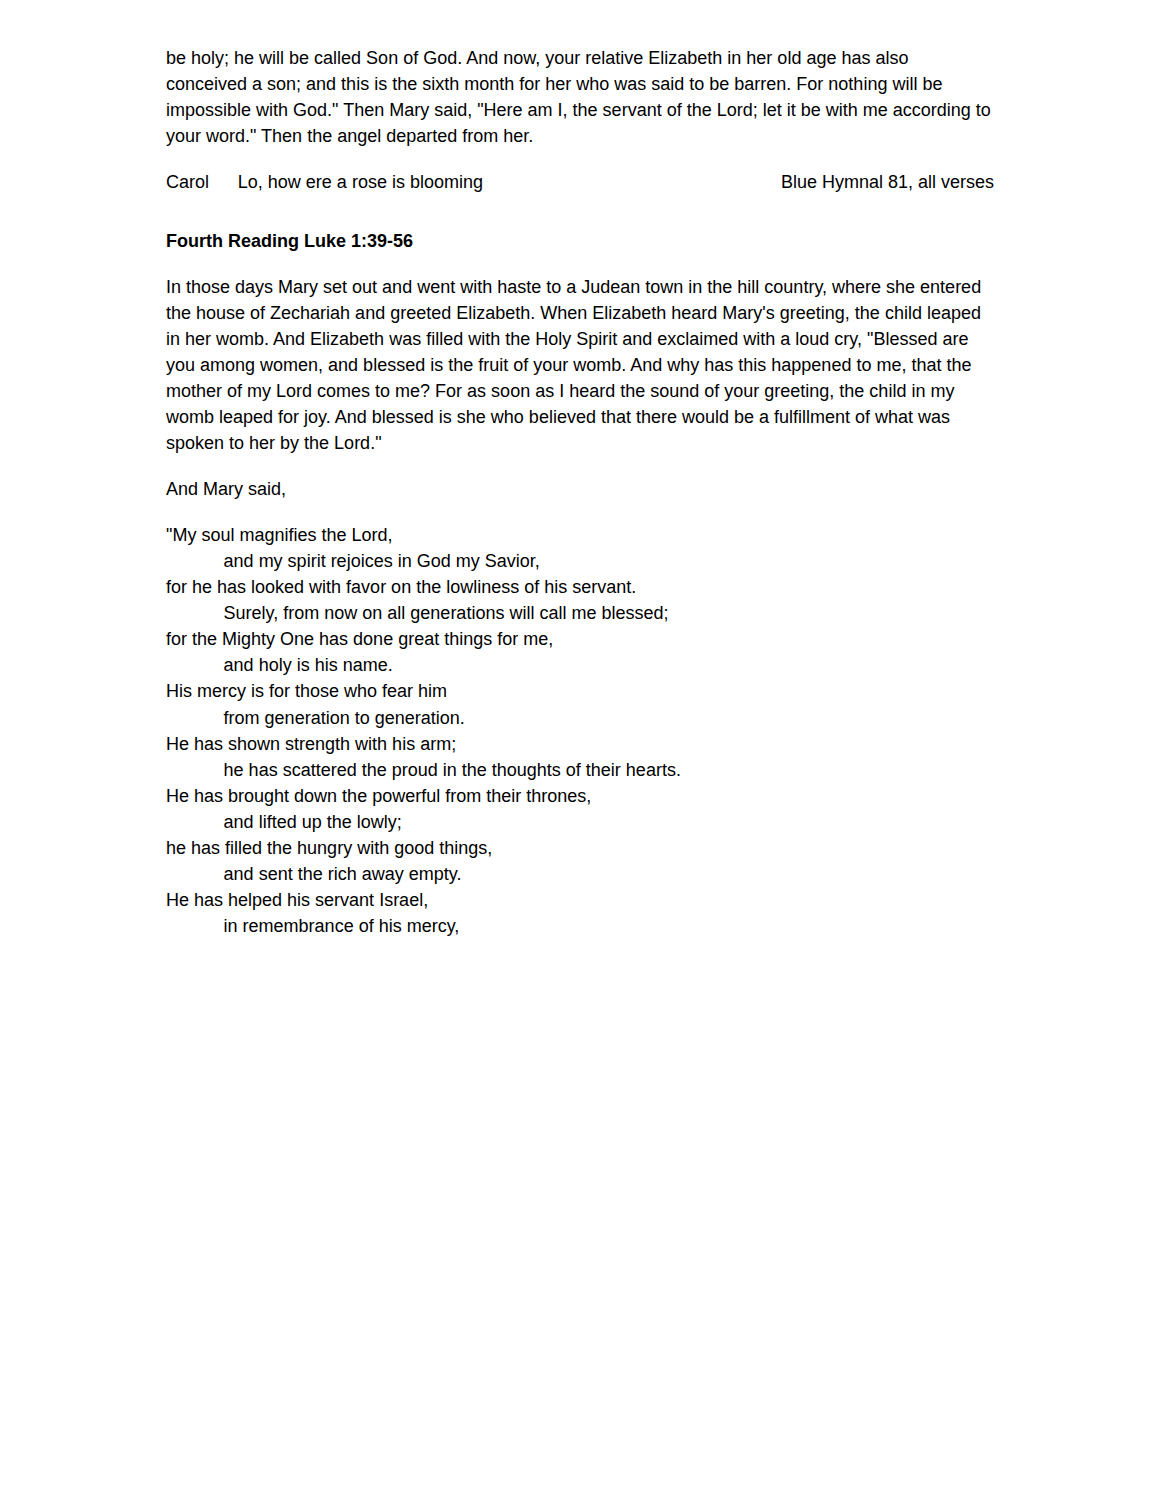be holy; he will be called Son of God. And now, your relative Elizabeth in her old age has also conceived a son; and this is the sixth month for her who was said to be barren. For nothing will be impossible with God." Then Mary said, "Here am I, the servant of the Lord; let it be with me according to your word." Then the angel departed from her.
CarolLo, how ere a rose is blooming Blue Hymnal 81, all verses
Fourth Reading Luke 1:39-56
In those days Mary set out and went with haste to a Judean town in the hill country, where she entered the house of Zechariah and greeted Elizabeth. When Elizabeth heard Mary's greeting, the child leaped in her womb. And Elizabeth was filled with the Holy Spirit and exclaimed with a loud cry, "Blessed are you among women, and blessed is the fruit of your womb. And why has this happened to me, that the mother of my Lord comes to me? For as soon as I heard the sound of your greeting, the child in my womb leaped for joy. And blessed is she who believed that there would be a fulfillment of what was spoken to her by the Lord."
And Mary said,
"My soul magnifies the Lord, and my spirit rejoices in God my Savior, for he has looked with favor on the lowliness of his servant. Surely, from now on all generations will call me blessed; for the Mighty One has done great things for me, and holy is his name. His mercy is for those who fear him from generation to generation. He has shown strength with his arm; he has scattered the proud in the thoughts of their hearts. He has brought down the powerful from their thrones, and lifted up the lowly; he has filled the hungry with good things, and sent the rich away empty. He has helped his servant Israel, in remembrance of his mercy,